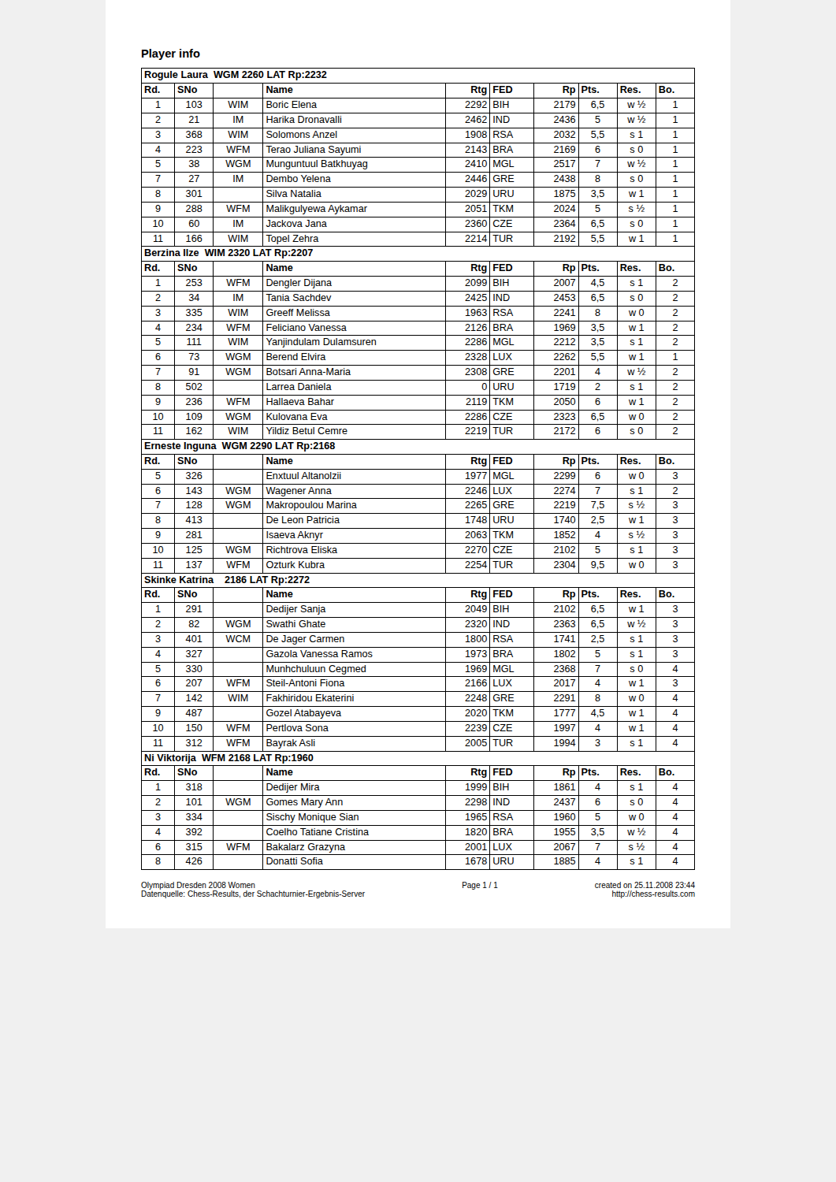Player info
| Rogule Laura WGM 2260 LAT Rp:2232 |
| Rd. | SNo | | Name | Rtg | FED | Rp | Pts. | Res. | Bo. |
| 1 | 103 | WIM | Boric Elena | 2292 | BIH | 2179 | 6,5 | w ½ | 1 |
| 2 | 21 | IM | Harika Dronavalli | 2462 | IND | 2436 | 5 | w ½ | 1 |
| 3 | 368 | WIM | Solomons Anzel | 1908 | RSA | 2032 | 5,5 | s 1 | 1 |
| 4 | 223 | WFM | Terao Juliana Sayumi | 2143 | BRA | 2169 | 6 | s 0 | 1 |
| 5 | 38 | WGM | Munguntuul Batkhuyag | 2410 | MGL | 2517 | 7 | w ½ | 1 |
| 7 | 27 | IM | Dembo Yelena | 2446 | GRE | 2438 | 8 | s 0 | 1 |
| 8 | 301 | | Silva Natalia | 2029 | URU | 1875 | 3,5 | w 1 | 1 |
| 9 | 288 | WFM | Malikgulyewa Aykamar | 2051 | TKM | 2024 | 5 | s ½ | 1 |
| 10 | 60 | IM | Jackova Jana | 2360 | CZE | 2364 | 6,5 | s 0 | 1 |
| 11 | 166 | WIM | Topel Zehra | 2214 | TUR | 2192 | 5,5 | w 1 | 1 |
| Berzina Ilze WIM 2320 LAT Rp:2207 |
| Rd. | SNo | | Name | Rtg | FED | Rp | Pts. | Res. | Bo. |
| 1 | 253 | WFM | Dengler Dijana | 2099 | BIH | 2007 | 4,5 | s 1 | 2 |
| 2 | 34 | IM | Tania Sachdev | 2425 | IND | 2453 | 6,5 | s 0 | 2 |
| 3 | 335 | WIM | Greeff Melissa | 1963 | RSA | 2241 | 8 | w 0 | 2 |
| 4 | 234 | WFM | Feliciano Vanessa | 2126 | BRA | 1969 | 3,5 | w 1 | 2 |
| 5 | 111 | WIM | Yanjindulam Dulamsuren | 2286 | MGL | 2212 | 3,5 | s 1 | 2 |
| 6 | 73 | WGM | Berend Elvira | 2328 | LUX | 2262 | 5,5 | w 1 | 1 |
| 7 | 91 | WGM | Botsari Anna-Maria | 2308 | GRE | 2201 | 4 | w ½ | 2 |
| 8 | 502 | | Larrea Daniela | 0 | URU | 1719 | 2 | s 1 | 2 |
| 9 | 236 | WFM | Hallaeva Bahar | 2119 | TKM | 2050 | 6 | w 1 | 2 |
| 10 | 109 | WGM | Kulovana Eva | 2286 | CZE | 2323 | 6,5 | w 0 | 2 |
| 11 | 162 | WIM | Yildiz Betul Cemre | 2219 | TUR | 2172 | 6 | s 0 | 2 |
| Erneste Inguna WGM 2290 LAT Rp:2168 |
| Rd. | SNo | | Name | Rtg | FED | Rp | Pts. | Res. | Bo. |
| 5 | 326 | | Enxtuul Altanolzii | 1977 | MGL | 2299 | 6 | w 0 | 3 |
| 6 | 143 | WGM | Wagener Anna | 2246 | LUX | 2274 | 7 | s 1 | 2 |
| 7 | 128 | WGM | Makropoulou Marina | 2265 | GRE | 2219 | 7,5 | s ½ | 3 |
| 8 | 413 | | De Leon Patricia | 1748 | URU | 1740 | 2,5 | w 1 | 3 |
| 9 | 281 | | Isaeva Aknyr | 2063 | TKM | 1852 | 4 | s ½ | 3 |
| 10 | 125 | WGM | Richtrova Eliska | 2270 | CZE | 2102 | 5 | s 1 | 3 |
| 11 | 137 | WFM | Ozturk Kubra | 2254 | TUR | 2304 | 9,5 | w 0 | 3 |
| Skinke Katrina 2186 LAT Rp:2272 |
| Rd. | SNo | | Name | Rtg | FED | Rp | Pts. | Res. | Bo. |
| 1 | 291 | | Dedijer Sanja | 2049 | BIH | 2102 | 6,5 | w 1 | 3 |
| 2 | 82 | WGM | Swathi Ghate | 2320 | IND | 2363 | 6,5 | w ½ | 3 |
| 3 | 401 | WCM | De Jager Carmen | 1800 | RSA | 1741 | 2,5 | s 1 | 3 |
| 4 | 327 | | Gazola Vanessa Ramos | 1973 | BRA | 1802 | 5 | s 1 | 3 |
| 5 | 330 | | Munhchuluun Cegmed | 1969 | MGL | 2368 | 7 | s 0 | 4 |
| 6 | 207 | WFM | Steil-Antoni Fiona | 2166 | LUX | 2017 | 4 | w 1 | 3 |
| 7 | 142 | WIM | Fakhiridou Ekaterini | 2248 | GRE | 2291 | 8 | w 0 | 4 |
| 9 | 487 | | Gozel Atabayeva | 2020 | TKM | 1777 | 4,5 | w 1 | 4 |
| 10 | 150 | WFM | Pertlova Sona | 2239 | CZE | 1997 | 4 | w 1 | 4 |
| 11 | 312 | WFM | Bayrak Asli | 2005 | TUR | 1994 | 3 | s 1 | 4 |
| Ni Viktorija WFM 2168 LAT Rp:1960 |
| Rd. | SNo | | Name | Rtg | FED | Rp | Pts. | Res. | Bo. |
| 1 | 318 | | Dedijer Mira | 1999 | BIH | 1861 | 4 | s 1 | 4 |
| 2 | 101 | WGM | Gomes Mary Ann | 2298 | IND | 2437 | 6 | s 0 | 4 |
| 3 | 334 | | Sischy Monique Sian | 1965 | RSA | 1960 | 5 | w 0 | 4 |
| 4 | 392 | | Coelho Tatiane Cristina | 1820 | BRA | 1955 | 3,5 | w ½ | 4 |
| 6 | 315 | WFM | Bakalarz Grazyna | 2001 | LUX | 2067 | 7 | s ½ | 4 |
| 8 | 426 | | Donatti Sofia | 1678 | URU | 1885 | 4 | s 1 | 4 |
Olympiad Dresden 2008 Women
Datenquelle: Chess-Results, der Schachturnier-Ergebnis-Server
Page 1 / 1
created on 25.11.2008 23:44
http://chess-results.com